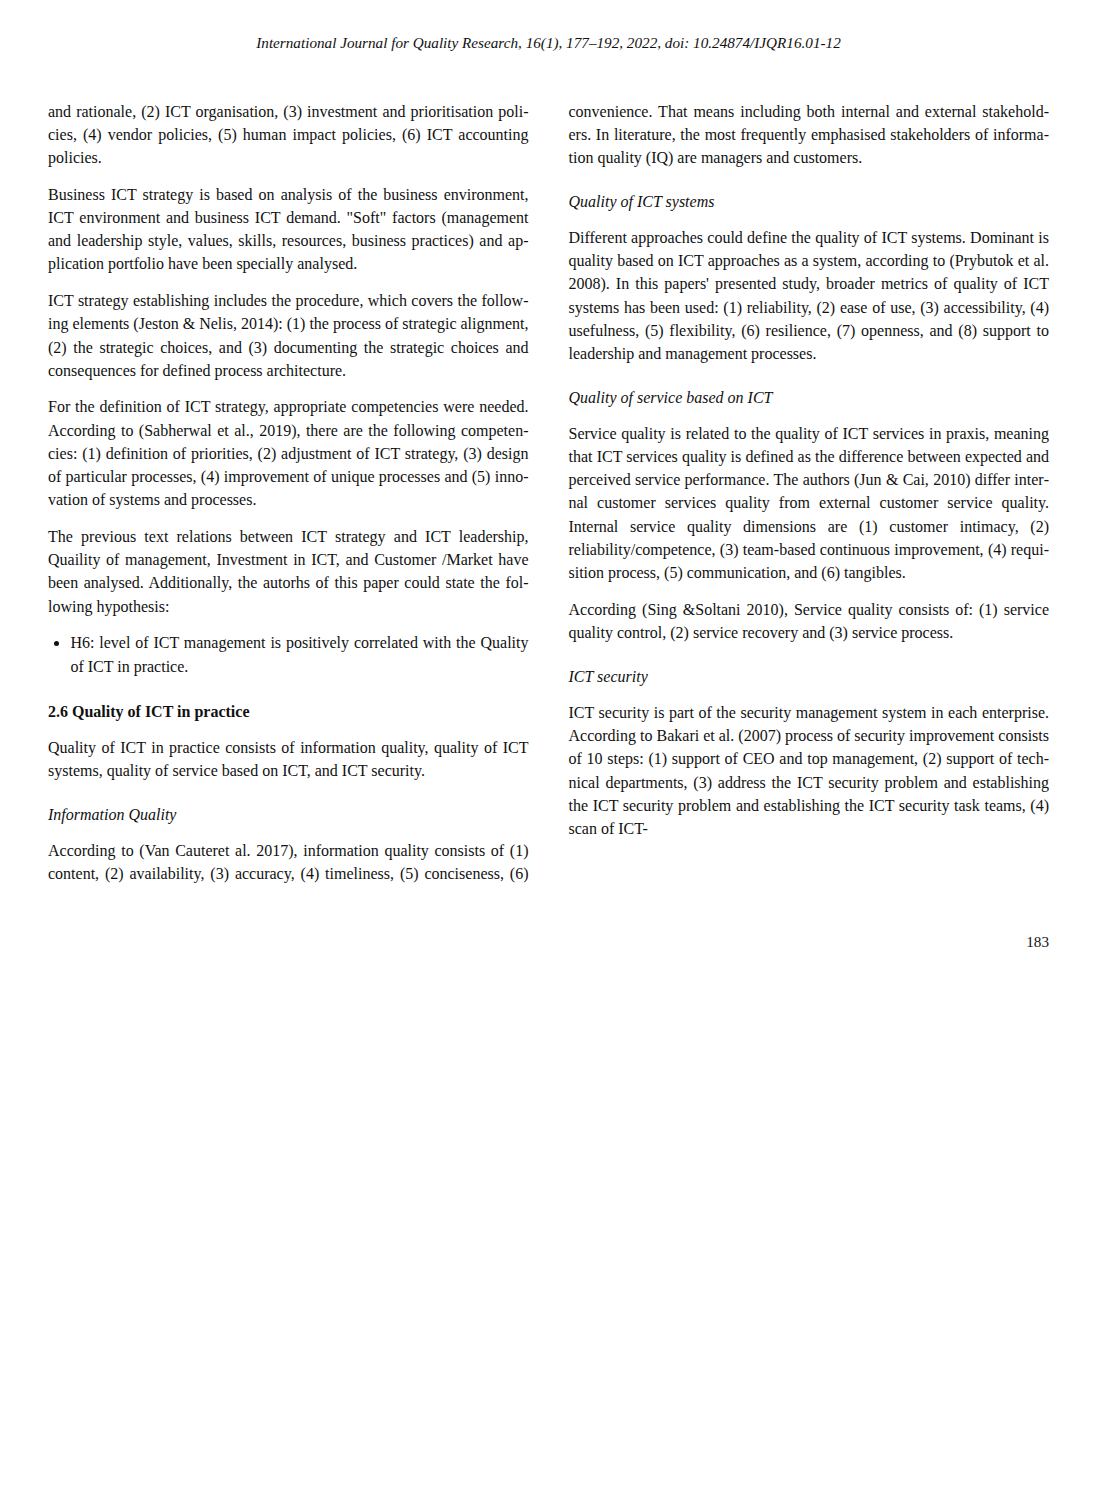International Journal for Quality Research, 16(1), 177–192, 2022, doi: 10.24874/IJQR16.01-12
and rationale, (2) ICT organisation, (3) investment and prioritisation policies, (4) vendor policies, (5) human impact policies, (6) ICT accounting policies.
Business ICT strategy is based on analysis of the business environment, ICT environment and business ICT demand. "Soft" factors (management and leadership style, values, skills, resources, business practices) and application portfolio have been specially analysed.
ICT strategy establishing includes the procedure, which covers the following elements (Jeston & Nelis, 2014): (1) the process of strategic alignment, (2) the strategic choices, and (3) documenting the strategic choices and consequences for defined process architecture.
For the definition of ICT strategy, appropriate competencies were needed. According to (Sabherwal et al., 2019), there are the following competencies: (1) definition of priorities, (2) adjustment of ICT strategy, (3) design of particular processes, (4) improvement of unique processes and (5) innovation of systems and processes.
The previous text relations between ICT strategy and ICT leadership, Quaility of management, Investment in ICT, and Customer /Market have been analysed. Additionally, the autorhs of this paper could state the following hypothesis:
H6: level of ICT management is positively correlated with the Quality of ICT in practice.
2.6 Quality of ICT in practice
Quality of ICT in practice consists of information quality, quality of ICT systems, quality of service based on ICT, and ICT security.
Information Quality
According to (Van Cauteret al. 2017), information quality consists of (1) content, (2) availability, (3) accuracy, (4) timeliness, (5) conciseness, (6) convenience. That means including both internal and external stakeholders. In literature, the most frequently emphasised stakeholders of information quality (IQ) are managers and customers.
Quality of ICT systems
Different approaches could define the quality of ICT systems. Dominant is quality based on ICT approaches as a system, according to (Prybutok et al. 2008). In this papers' presented study, broader metrics of quality of ICT systems has been used: (1) reliability, (2) ease of use, (3) accessibility, (4) usefulness, (5) flexibility, (6) resilience, (7) openness, and (8) support to leadership and management processes.
Quality of service based on ICT
Service quality is related to the quality of ICT services in praxis, meaning that ICT services quality is defined as the difference between expected and perceived service performance. The authors (Jun & Cai, 2010) differ internal customer services quality from external customer service quality. Internal service quality dimensions are (1) customer intimacy, (2) reliability/competence, (3) team-based continuous improvement, (4) requisition process, (5) communication, and (6) tangibles.
According (Sing &Soltani 2010), Service quality consists of: (1) service quality control, (2) service recovery and (3) service process.
ICT security
ICT security is part of the security management system in each enterprise. According to Bakari et al. (2007) process of security improvement consists of 10 steps: (1) support of CEO and top management, (2) support of technical departments, (3) address the ICT security problem and establishing the ICT security problem and establishing the ICT security task teams, (4) scan of ICT-
183